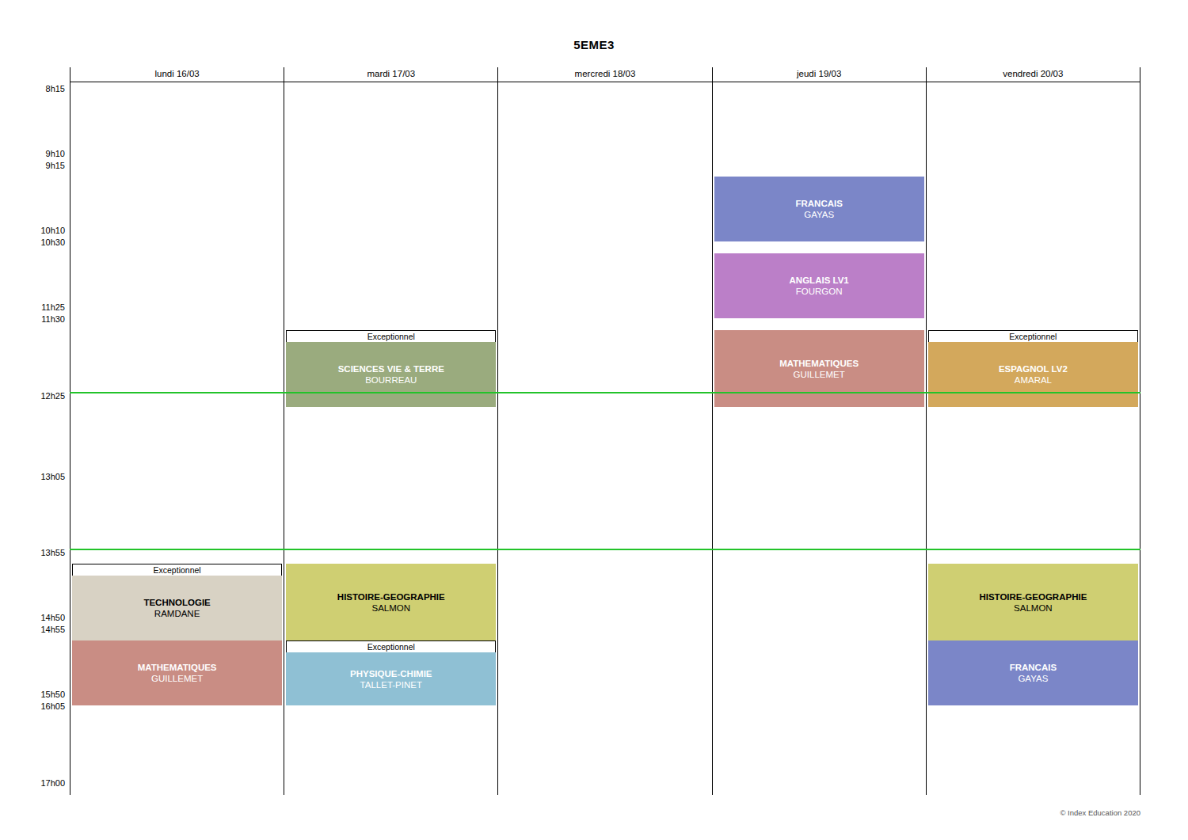5EME3
8h15 9h10 9h15 10h10 10h30 11h25 11h30 12h25 13h05 13h55 14h50 14h55 15h50 16h05 17h00
| lundi 16/03 | mardi 17/03 | mercredi 18/03 | jeudi 19/03 | vendredi 20/03 |
| --- | --- | --- | --- | --- |
| Exceptionnel TECHNOLOGIE RAMDANE MATHEMATIQUES GUILLEMET | Exceptionnel SCIENCES VIE & TERRE BOURREAU HISTOIRE-GEOGRAPHIE SALMON Exceptionnel PHYSIQUE-CHIMIE TALLET-PINET | | FRANCAIS GAYAS ANGLAIS LV1 FOURGON MATHEMATIQUES GUILLEMET | Exceptionnel ESPAGNOL LV2 AMARAL HISTOIRE-GEOGRAPHIE SALMON FRANCAIS GAYAS |
© Index Education 2020